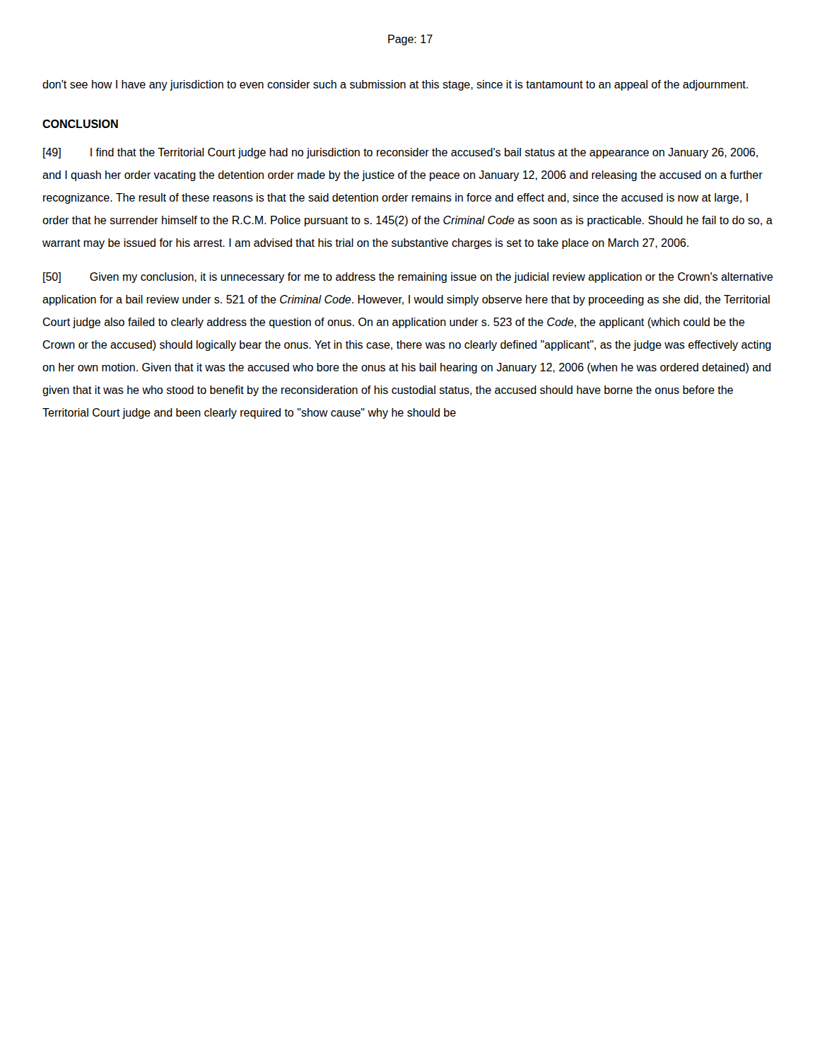Page: 17
don't see how I have any jurisdiction to even consider such a submission at this stage, since it is tantamount to an appeal of the adjournment.
CONCLUSION
[49] I find that the Territorial Court judge had no jurisdiction to reconsider the accused's bail status at the appearance on January 26, 2006, and I quash her order vacating the detention order made by the justice of the peace on January 12, 2006 and releasing the accused on a further recognizance. The result of these reasons is that the said detention order remains in force and effect and, since the accused is now at large, I order that he surrender himself to the R.C.M. Police pursuant to s. 145(2) of the Criminal Code as soon as is practicable. Should he fail to do so, a warrant may be issued for his arrest. I am advised that his trial on the substantive charges is set to take place on March 27, 2006.
[50] Given my conclusion, it is unnecessary for me to address the remaining issue on the judicial review application or the Crown's alternative application for a bail review under s. 521 of the Criminal Code. However, I would simply observe here that by proceeding as she did, the Territorial Court judge also failed to clearly address the question of onus. On an application under s. 523 of the Code, the applicant (which could be the Crown or the accused) should logically bear the onus. Yet in this case, there was no clearly defined "applicant", as the judge was effectively acting on her own motion. Given that it was the accused who bore the onus at his bail hearing on January 12, 2006 (when he was ordered detained) and given that it was he who stood to benefit by the reconsideration of his custodial status, the accused should have borne the onus before the Territorial Court judge and been clearly required to "show cause" why he should be